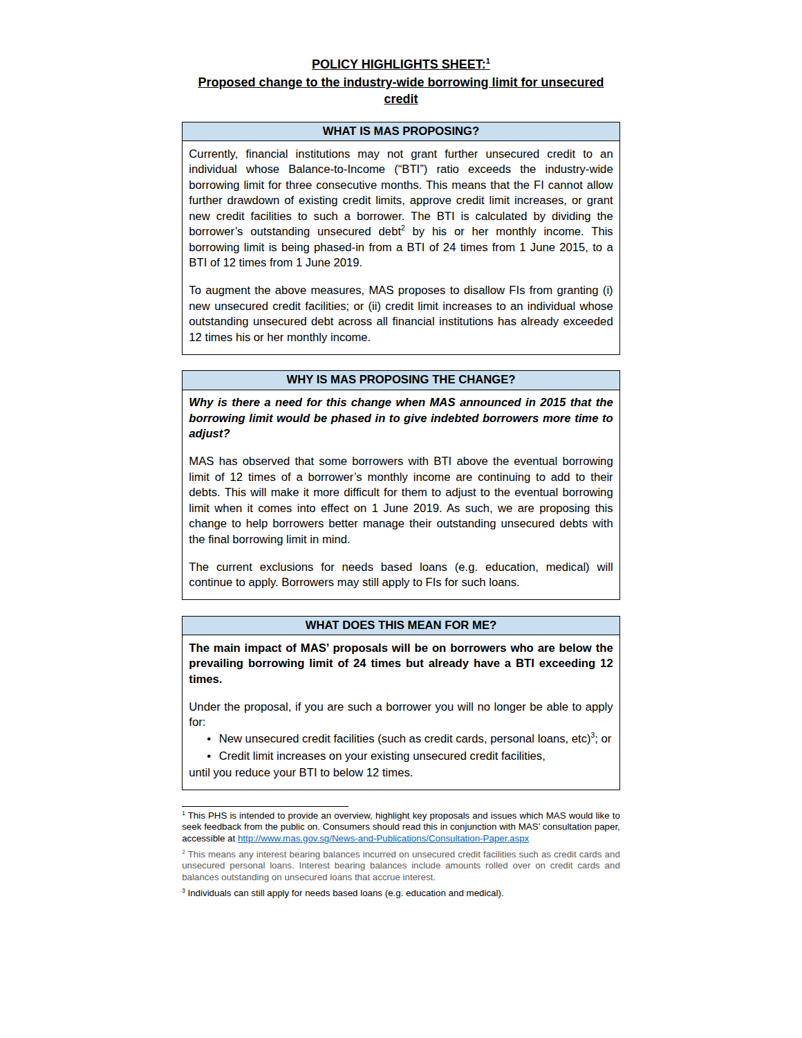POLICY HIGHLIGHTS SHEET:1
Proposed change to the industry-wide borrowing limit for unsecured credit
WHAT IS MAS PROPOSING?
Currently, financial institutions may not grant further unsecured credit to an individual whose Balance-to-Income (“BTI”) ratio exceeds the industry-wide borrowing limit for three consecutive months. This means that the FI cannot allow further drawdown of existing credit limits, approve credit limit increases, or grant new credit facilities to such a borrower. The BTI is calculated by dividing the borrower’s outstanding unsecured debt2 by his or her monthly income. This borrowing limit is being phased-in from a BTI of 24 times from 1 June 2015, to a BTI of 12 times from 1 June 2019.
To augment the above measures, MAS proposes to disallow FIs from granting (i) new unsecured credit facilities; or (ii) credit limit increases to an individual whose outstanding unsecured debt across all financial institutions has already exceeded 12 times his or her monthly income.
WHY IS MAS PROPOSING THE CHANGE?
Why is there a need for this change when MAS announced in 2015 that the borrowing limit would be phased in to give indebted borrowers more time to adjust?
MAS has observed that some borrowers with BTI above the eventual borrowing limit of 12 times of a borrower’s monthly income are continuing to add to their debts. This will make it more difficult for them to adjust to the eventual borrowing limit when it comes into effect on 1 June 2019. As such, we are proposing this change to help borrowers better manage their outstanding unsecured debts with the final borrowing limit in mind.
The current exclusions for needs based loans (e.g. education, medical) will continue to apply. Borrowers may still apply to FIs for such loans.
WHAT DOES THIS MEAN FOR ME?
The main impact of MAS’ proposals will be on borrowers who are below the prevailing borrowing limit of 24 times but already have a BTI exceeding 12 times.
Under the proposal, if you are such a borrower you will no longer be able to apply for:
New unsecured credit facilities (such as credit cards, personal loans, etc)3; or
Credit limit increases on your existing unsecured credit facilities,
until you reduce your BTI to below 12 times.
1 This PHS is intended to provide an overview, highlight key proposals and issues which MAS would like to seek feedback from the public on. Consumers should read this in conjunction with MAS’ consultation paper, accessible at http://www.mas.gov.sg/News-and-Publications/Consultation-Paper.aspx
2 This means any interest bearing balances incurred on unsecured credit facilities such as credit cards and unsecured personal loans. Interest bearing balances include amounts rolled over on credit cards and balances outstanding on unsecured loans that accrue interest.
3 Individuals can still apply for needs based loans (e.g. education and medical).